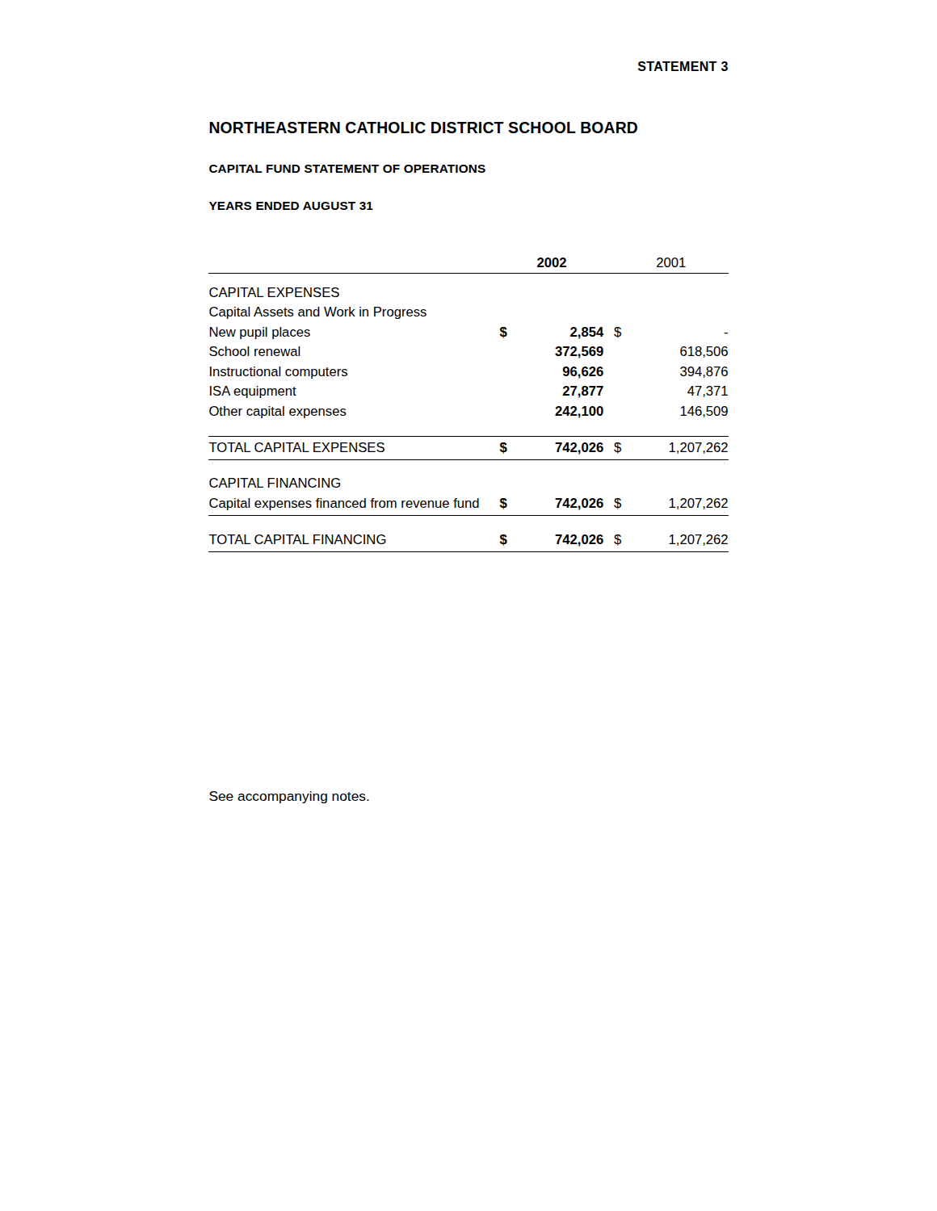STATEMENT 3
NORTHEASTERN CATHOLIC DISTRICT SCHOOL BOARD
CAPITAL FUND STATEMENT OF OPERATIONS
YEARS ENDED AUGUST 31
| | 2002 | | 2001 |
| --- | --- | --- | --- |
| CAPITAL EXPENSES | | | | | |
| Capital Assets and Work in Progress | | | | | |
| New pupil places | $ | 2,854 | | $ | - |
| School renewal | | 372,569 | | | 618,506 |
| Instructional computers | | 96,626 | | | 394,876 |
| ISA equipment | | 27,877 | | | 47,371 |
| Other capital expenses | | 242,100 | | | 146,509 |
| TOTAL CAPITAL EXPENSES | $ | 742,026 | | $ | 1,207,262 |
| CAPITAL FINANCING | | | | | |
| Capital expenses financed from revenue fund | $ | 742,026 | | $ | 1,207,262 |
| TOTAL CAPITAL FINANCING | $ | 742,026 | | $ | 1,207,262 |
See accompanying notes.